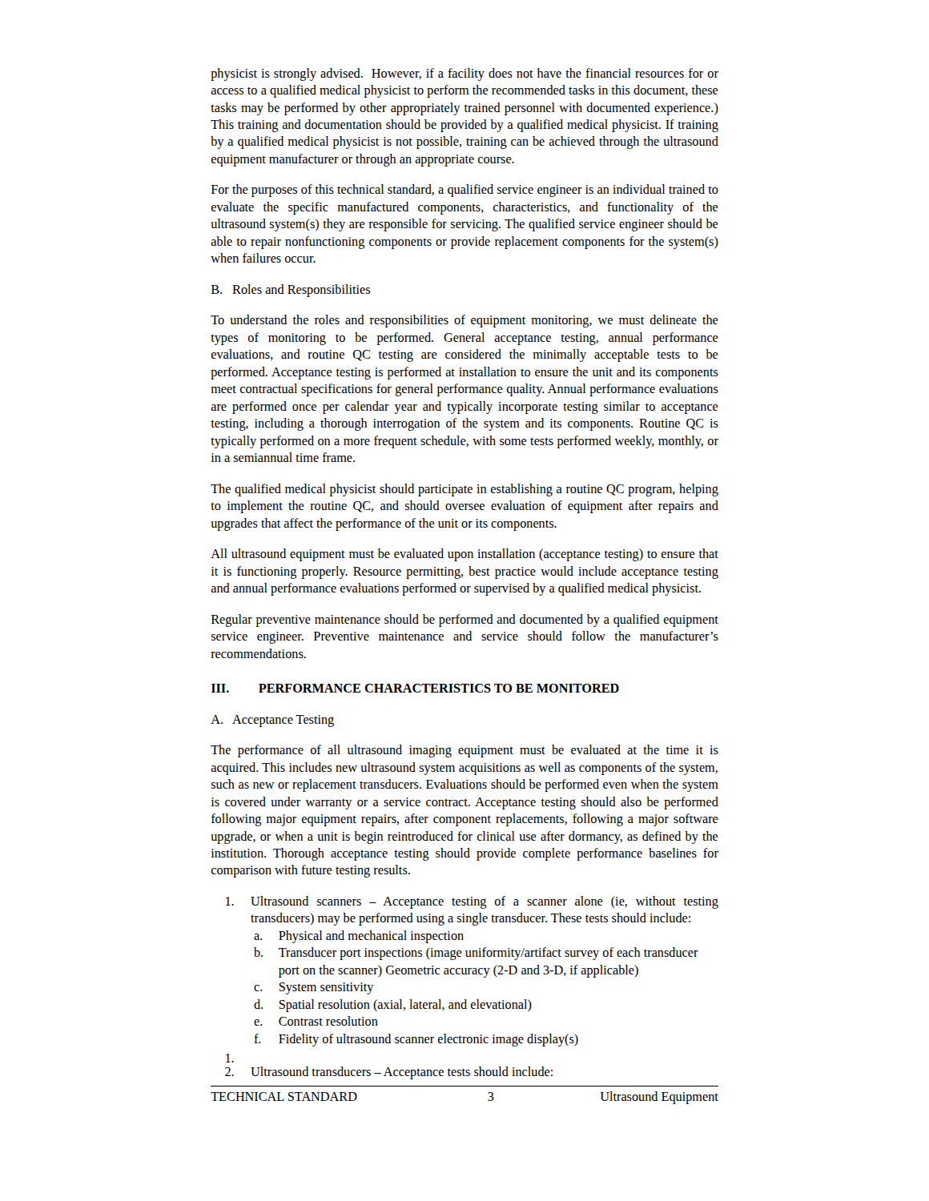physicist is strongly advised. However, if a facility does not have the financial resources for or access to a qualified medical physicist to perform the recommended tasks in this document, these tasks may be performed by other appropriately trained personnel with documented experience.) This training and documentation should be provided by a qualified medical physicist. If training by a qualified medical physicist is not possible, training can be achieved through the ultrasound equipment manufacturer or through an appropriate course.
For the purposes of this technical standard, a qualified service engineer is an individual trained to evaluate the specific manufactured components, characteristics, and functionality of the ultrasound system(s) they are responsible for servicing. The qualified service engineer should be able to repair nonfunctioning components or provide replacement components for the system(s) when failures occur.
B. Roles and Responsibilities
To understand the roles and responsibilities of equipment monitoring, we must delineate the types of monitoring to be performed. General acceptance testing, annual performance evaluations, and routine QC testing are considered the minimally acceptable tests to be performed. Acceptance testing is performed at installation to ensure the unit and its components meet contractual specifications for general performance quality. Annual performance evaluations are performed once per calendar year and typically incorporate testing similar to acceptance testing, including a thorough interrogation of the system and its components. Routine QC is typically performed on a more frequent schedule, with some tests performed weekly, monthly, or in a semiannual time frame.
The qualified medical physicist should participate in establishing a routine QC program, helping to implement the routine QC, and should oversee evaluation of equipment after repairs and upgrades that affect the performance of the unit or its components.
All ultrasound equipment must be evaluated upon installation (acceptance testing) to ensure that it is functioning properly. Resource permitting, best practice would include acceptance testing and annual performance evaluations performed or supervised by a qualified medical physicist.
Regular preventive maintenance should be performed and documented by a qualified equipment service engineer. Preventive maintenance and service should follow the manufacturer’s recommendations.
III. PERFORMANCE CHARACTERISTICS TO BE MONITORED
A. Acceptance Testing
The performance of all ultrasound imaging equipment must be evaluated at the time it is acquired. This includes new ultrasound system acquisitions as well as components of the system, such as new or replacement transducers. Evaluations should be performed even when the system is covered under warranty or a service contract. Acceptance testing should also be performed following major equipment repairs, after component replacements, following a major software upgrade, or when a unit is begin reintroduced for clinical use after dormancy, as defined by the institution. Thorough acceptance testing should provide complete performance baselines for comparison with future testing results.
Ultrasound scanners – Acceptance testing of a scanner alone (ie, without testing transducers) may be performed using a single transducer. These tests should include:
Physical and mechanical inspection
Transducer port inspections (image uniformity/artifact survey of each transducer port on the scanner) Geometric accuracy (2-D and 3-D, if applicable)
System sensitivity
Spatial resolution (axial, lateral, and elevational)
Contrast resolution
Fidelity of ultrasound scanner electronic image display(s)
Ultrasound transducers – Acceptance tests should include:
| TECHNICAL STANDARD | 3 | Ultrasound Equipment |